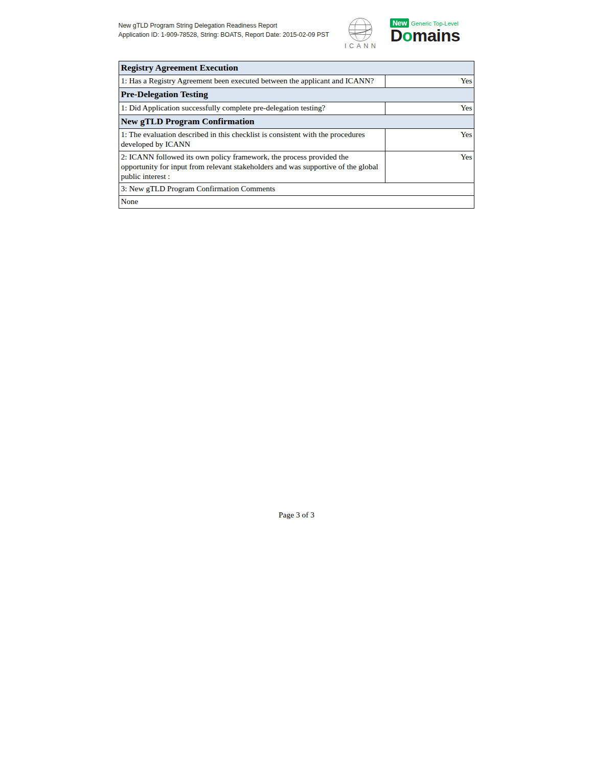New gTLD Program String Delegation Readiness Report
Application ID: 1-909-78528, String: BOATS, Report Date: 2015-02-09 PST
ICANN
New Generic Top-Level
Domains
| Registry Agreement Execution |
| 1: Has a Registry Agreement been executed between the applicant and ICANN? | Yes |
| Pre-Delegation Testing |
| 1: Did Application successfully complete pre-delegation testing? | Yes |
| New gTLD Program Confirmation |
| 1: The evaluation described in this checklist is consistent with the procedures developed by ICANN | Yes |
| 2: ICANN followed its own policy framework, the process provided the opportunity for input from relevant stakeholders and was supportive of the global public interest : | Yes |
| 3: New gTLD Program Confirmation Comments |
| None |
Page 3 of 3